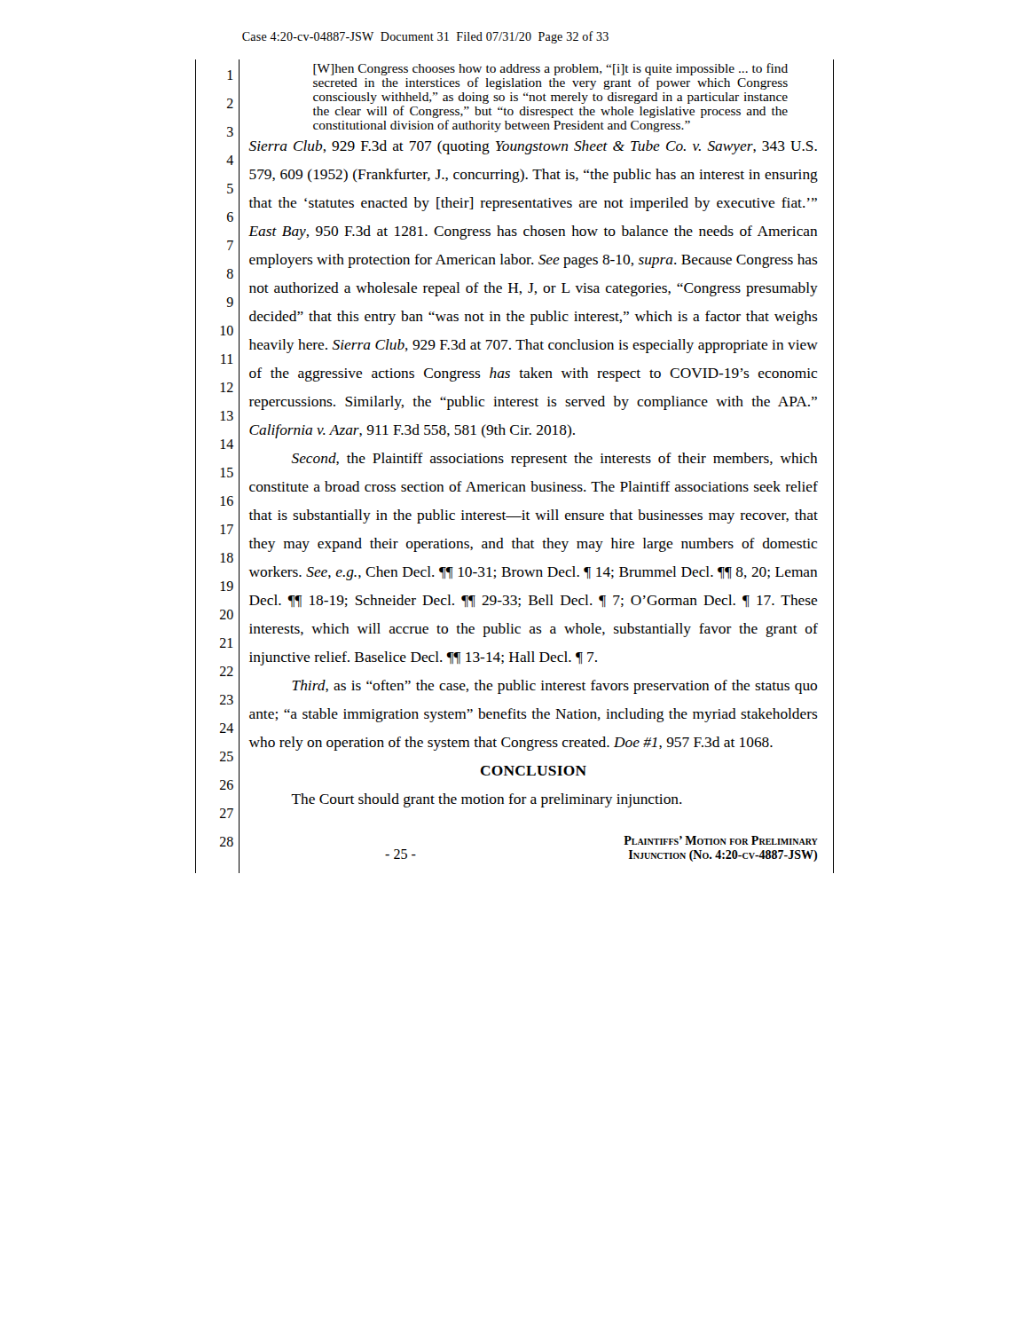Case 4:20-cv-04887-JSW Document 31 Filed 07/31/20 Page 32 of 33
1
2
3
4
5
6
7
8
9
10
11
12
13
14
15
16
17
18
19
20
21
22
23
24
25
26
27
28
[W]hen Congress chooses how to address a problem, “[i]t is quite impossible ... to find secreted in the interstices of legislation the very grant of power which Congress consciously withheld,” as doing so is “not merely to disregard in a particular instance the clear will of Congress,” but “to disrespect the whole legislative process and the constitutional division of authority between President and Congress.”
Sierra Club, 929 F.3d at 707 (quoting Youngstown Sheet & Tube Co. v. Sawyer, 343 U.S. 579, 609 (1952) (Frankfurter, J., concurring). That is, “the public has an interest in ensuring that the ‘statutes enacted by [their] representatives are not imperiled by executive fiat.’” East Bay, 950 F.3d at 1281. Congress has chosen how to balance the needs of American employers with protection for American labor. See pages 8-10, supra. Because Congress has not authorized a wholesale repeal of the H, J, or L visa categories, “Congress presumably decided” that this entry ban “was not in the public interest,” which is a factor that weighs heavily here. Sierra Club, 929 F.3d at 707. That conclusion is especially appropriate in view of the aggressive actions Congress has taken with respect to COVID-19’s economic repercussions. Similarly, the “public interest is served by compliance with the APA.” California v. Azar, 911 F.3d 558, 581 (9th Cir. 2018).
Second, the Plaintiff associations represent the interests of their members, which constitute a broad cross section of American business. The Plaintiff associations seek relief that is substantially in the public interest—it will ensure that businesses may recover, that they may expand their operations, and that they may hire large numbers of domestic workers. See, e.g., Chen Decl. ¶¶ 10-31; Brown Decl. ¶ 14; Brummel Decl. ¶¶ 8, 20; Leman Decl. ¶¶ 18-19; Schneider Decl. ¶¶ 29-33; Bell Decl. ¶ 7; O’Gorman Decl. ¶ 17. These interests, which will accrue to the public as a whole, substantially favor the grant of injunctive relief. Baselice Decl. ¶¶ 13-14; Hall Decl. ¶ 7.
Third, as is “often” the case, the public interest favors preservation of the status quo ante; “a stable immigration system” benefits the Nation, including the myriad stakeholders who rely on operation of the system that Congress created. Doe #1, 957 F.3d at 1068.
CONCLUSION
The Court should grant the motion for a preliminary injunction.
- 25 -
Plaintiffs’ Motion for Preliminary
Injunction (No. 4:20-cv-4887-JSW)